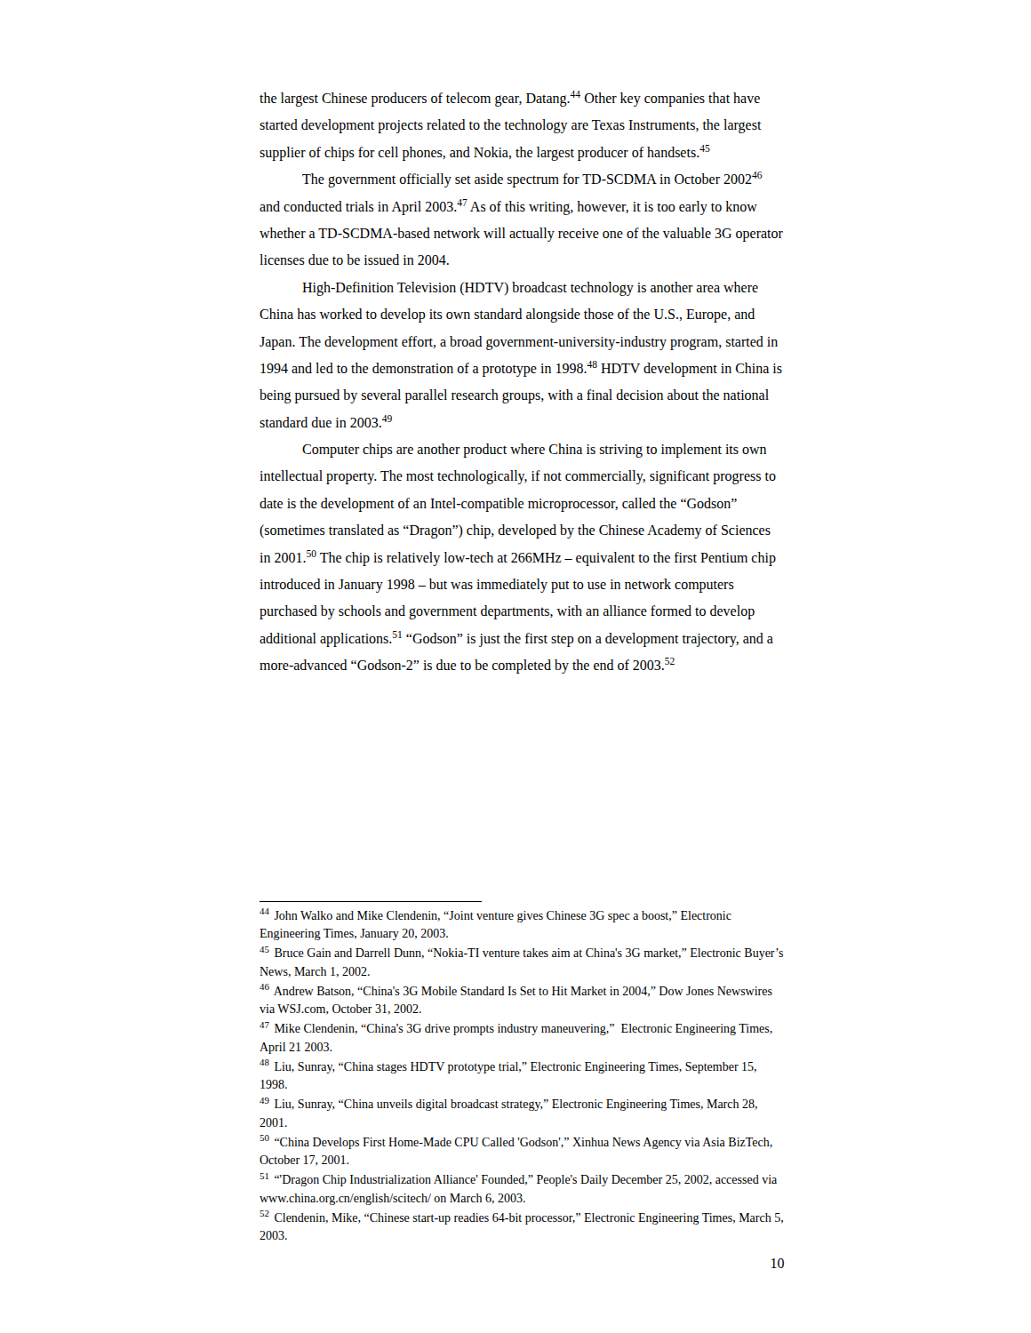the largest Chinese producers of telecom gear, Datang.44 Other key companies that have started development projects related to the technology are Texas Instruments, the largest supplier of chips for cell phones, and Nokia, the largest producer of handsets.45
The government officially set aside spectrum for TD-SCDMA in October 200246 and conducted trials in April 2003.47 As of this writing, however, it is too early to know whether a TD-SCDMA-based network will actually receive one of the valuable 3G operator licenses due to be issued in 2004.
High-Definition Television (HDTV) broadcast technology is another area where China has worked to develop its own standard alongside those of the U.S., Europe, and Japan. The development effort, a broad government-university-industry program, started in 1994 and led to the demonstration of a prototype in 1998.48 HDTV development in China is being pursued by several parallel research groups, with a final decision about the national standard due in 2003.49
Computer chips are another product where China is striving to implement its own intellectual property. The most technologically, if not commercially, significant progress to date is the development of an Intel-compatible microprocessor, called the “Godson” (sometimes translated as “Dragon”) chip, developed by the Chinese Academy of Sciences in 2001.50 The chip is relatively low-tech at 266MHz – equivalent to the first Pentium chip introduced in January 1998 – but was immediately put to use in network computers purchased by schools and government departments, with an alliance formed to develop additional applications.51 “Godson” is just the first step on a development trajectory, and a more-advanced “Godson-2” is due to be completed by the end of 2003.52
44 John Walko and Mike Clendenin, “Joint venture gives Chinese 3G spec a boost,” Electronic Engineering Times, January 20, 2003.
45 Bruce Gain and Darrell Dunn, “Nokia-TI venture takes aim at China's 3G market,” Electronic Buyer’s News, March 1, 2002.
46 Andrew Batson, “China's 3G Mobile Standard Is Set to Hit Market in 2004,” Dow Jones Newswires via WSJ.com, October 31, 2002.
47 Mike Clendenin, “China's 3G drive prompts industry maneuvering,” Electronic Engineering Times, April 21 2003.
48 Liu, Sunray, “China stages HDTV prototype trial,” Electronic Engineering Times, September 15, 1998.
49 Liu, Sunray, “China unveils digital broadcast strategy,” Electronic Engineering Times, March 28, 2001.
50 “China Develops First Home-Made CPU Called 'Godson',” Xinhua News Agency via Asia BizTech, October 17, 2001.
51 “'Dragon Chip Industrialization Alliance' Founded,” People's Daily December 25, 2002, accessed via www.china.org.cn/english/scitech/ on March 6, 2003.
52 Clendenin, Mike, “Chinese start-up readies 64-bit processor,” Electronic Engineering Times, March 5, 2003.
10